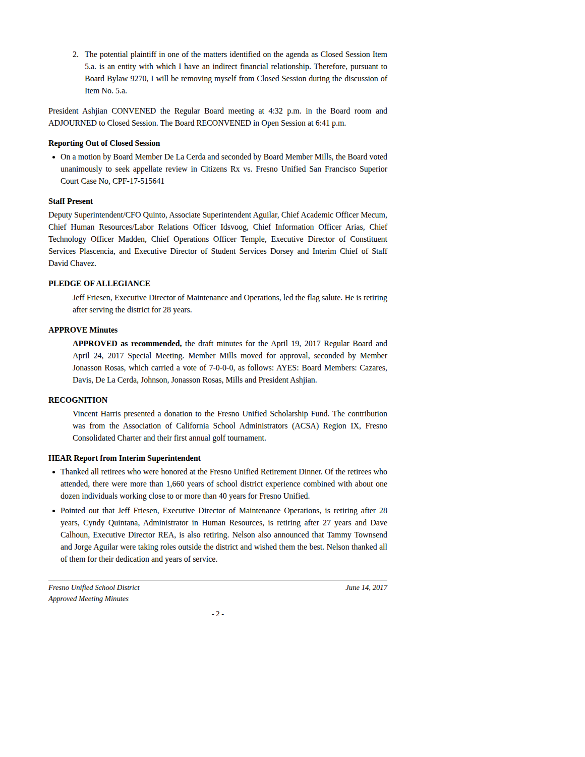2.
The potential plaintiff in one of the matters identified on the agenda as Closed Session Item 5.a. is an entity with which I have an indirect financial relationship. Therefore, pursuant to Board Bylaw 9270, I will be removing myself from Closed Session during the discussion of Item No. 5.a.
President Ashjian CONVENED the Regular Board meeting at 4:32 p.m. in the Board room and ADJOURNED to Closed Session. The Board RECONVENED in Open Session at 6:41 p.m.
Reporting Out of Closed Session
On a motion by Board Member De La Cerda and seconded by Board Member Mills, the Board voted unanimously to seek appellate review in Citizens Rx vs. Fresno Unified San Francisco Superior Court Case No, CPF-17-515641
Staff Present
Deputy Superintendent/CFO Quinto, Associate Superintendent Aguilar, Chief Academic Officer Mecum, Chief Human Resources/Labor Relations Officer Idsvoog, Chief Information Officer Arias, Chief Technology Officer Madden, Chief Operations Officer Temple, Executive Director of Constituent Services Plascencia, and Executive Director of Student Services Dorsey and Interim Chief of Staff David Chavez.
PLEDGE OF ALLEGIANCE
Jeff Friesen, Executive Director of Maintenance and Operations, led the flag salute. He is retiring after serving the district for 28 years.
APPROVE Minutes
APPROVED as recommended, the draft minutes for the April 19, 2017 Regular Board and April 24, 2017 Special Meeting. Member Mills moved for approval, seconded by Member Jonasson Rosas, which carried a vote of 7-0-0-0, as follows: AYES: Board Members: Cazares, Davis, De La Cerda, Johnson, Jonasson Rosas, Mills and President Ashjian.
RECOGNITION
Vincent Harris presented a donation to the Fresno Unified Scholarship Fund. The contribution was from the Association of California School Administrators (ACSA) Region IX, Fresno Consolidated Charter and their first annual golf tournament.
HEAR Report from Interim Superintendent
Thanked all retirees who were honored at the Fresno Unified Retirement Dinner. Of the retirees who attended, there were more than 1,660 years of school district experience combined with about one dozen individuals working close to or more than 40 years for Fresno Unified.
Pointed out that Jeff Friesen, Executive Director of Maintenance Operations, is retiring after 28 years, Cyndy Quintana, Administrator in Human Resources, is retiring after 27 years and Dave Calhoun, Executive Director REA, is also retiring. Nelson also announced that Tammy Townsend and Jorge Aguilar were taking roles outside the district and wished them the best. Nelson thanked all of them for their dedication and years of service.
Fresno Unified School District June 14, 2017
Approved Meeting Minutes
- 2 -